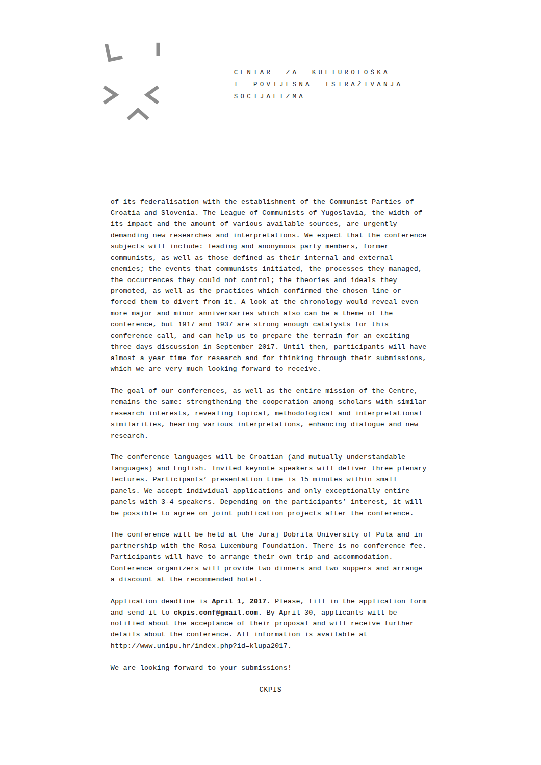CENTAR ZA KULTUROLOŠKA
I POVIJESNA ISTRAŽIVANJA
SOCIJALIZMA
of its federalisation with the establishment of the Communist Parties of Croatia and Slovenia. The League of Communists of Yugoslavia, the width of its impact and the amount of various available sources, are urgently demanding new researches and interpretations. We expect that the conference subjects will include: leading and anonymous party members, former communists, as well as those defined as their internal and external enemies; the events that communists initiated, the processes they managed, the occurrences they could not control; the theories and ideals they promoted, as well as the practices which confirmed the chosen line or forced them to divert from it. A look at the chronology would reveal even more major and minor anniversaries which also can be a theme of the conference, but 1917 and 1937 are strong enough catalysts for this conference call, and can help us to prepare the terrain for an exciting three days discussion in September 2017. Until then, participants will have almost a year time for research and for thinking through their submissions, which we are very much looking forward to receive.
The goal of our conferences, as well as the entire mission of the Centre, remains the same: strengthening the cooperation among scholars with similar research interests, revealing topical, methodological and interpretational similarities, hearing various interpretations, enhancing dialogue and new research.
The conference languages will be Croatian (and mutually understandable languages) and English. Invited keynote speakers will deliver three plenary lectures. Participants’ presentation time is 15 minutes within small panels. We accept individual applications and only exceptionally entire panels with 3-4 speakers. Depending on the participants’ interest, it will be possible to agree on joint publication projects after the conference.
The conference will be held at the Juraj Dobrila University of Pula and in partnership with the Rosa Luxemburg Foundation. There is no conference fee. Participants will have to arrange their own trip and accommodation. Conference organizers will provide two dinners and two suppers and arrange a discount at the recommended hotel.
Application deadline is April 1, 2017. Please, fill in the application form and send it to ckpis.conf@gmail.com. By April 30, applicants will be notified about the acceptance of their proposal and will receive further details about the conference. All information is available at http://www.unipu.hr/index.php?id=klupa2017.
We are looking forward to your submissions!
CKPIS